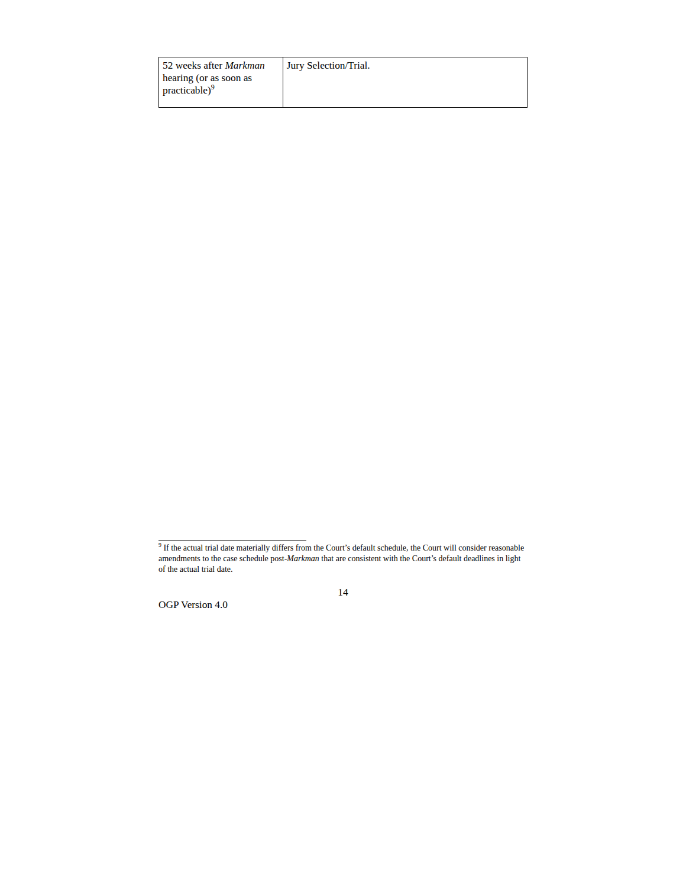| 52 weeks after Markman hearing (or as soon as practicable) 9 | Jury Selection/Trial. |
9 If the actual trial date materially differs from the Court’s default schedule, the Court will consider reasonable amendments to the case schedule post-Markman that are consistent with the Court’s default deadlines in light of the actual trial date.
14
OGP Version 4.0